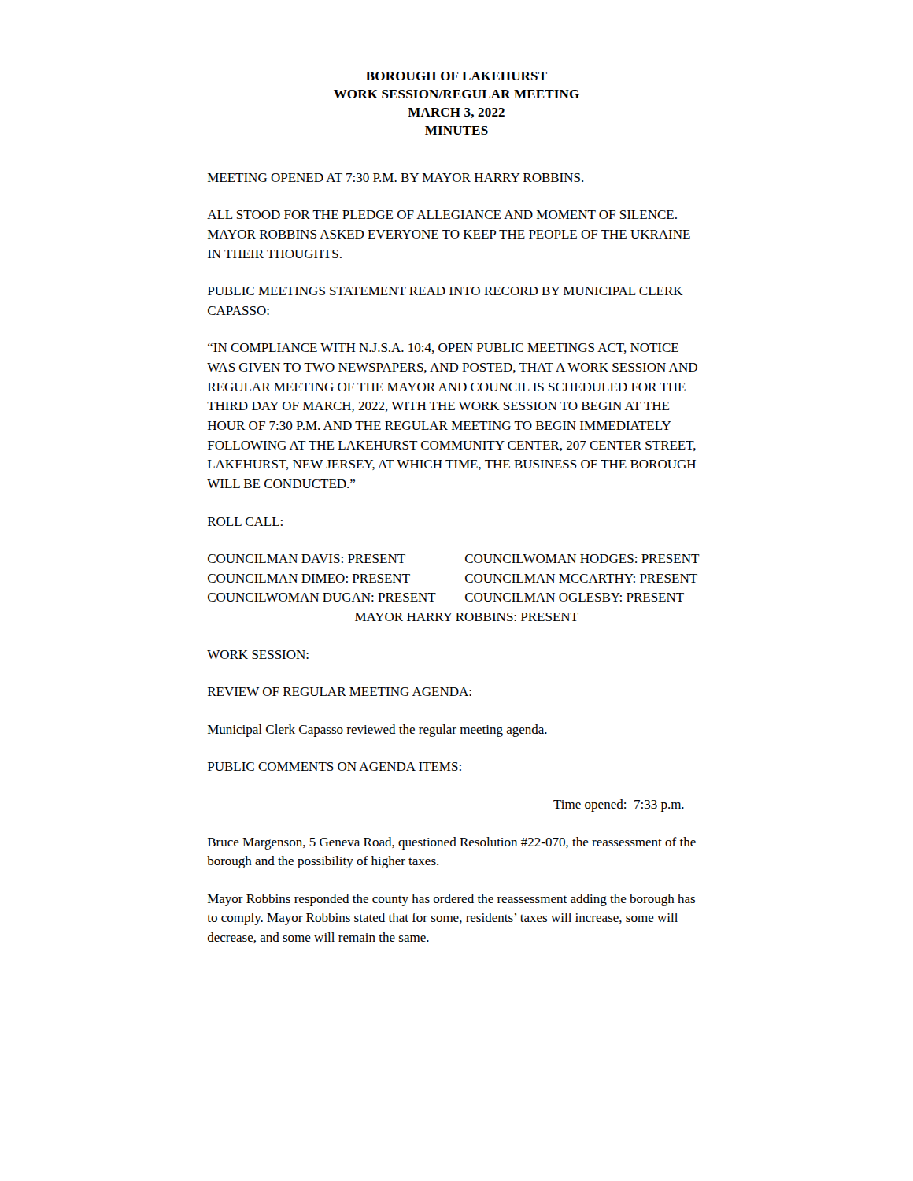BOROUGH OF LAKEHURST
WORK SESSION/REGULAR MEETING
MARCH 3, 2022
MINUTES
Meeting opened at 7:30 p.m. by Mayor Harry Robbins.
All stood for the pledge of allegiance and moment of silence. Mayor Robbins asked everyone to keep the people of the Ukraine in their thoughts.
Public meetings statement read into record by Municipal Clerk Capasso:
“In compliance with N.J.S.A. 10:4, Open Public Meetings Act, notice was given to two newspapers, and posted, that a work session and regular meeting of the Mayor and Council is scheduled for the third day of March, 2022, with the work session to begin at the hour of 7:30 p.m. and the regular meeting to begin immediately following at the Lakehurst Community Center, 207 Center Street, Lakehurst, New Jersey, at which time, the business of the borough will be conducted.”
Roll call:
Councilman Davis: Present
Councilwoman Hodges: Present
Councilman DiMeo: Present
Councilman McCarthy: Present
Councilwoman Dugan: Present
Councilman Oglesby: Present
Mayor Harry Robbins: Present
Work session:
Review of regular meeting agenda:
Municipal Clerk Capasso reviewed the regular meeting agenda.
Public comments on agenda items:
Time opened: 7:33 p.m.
Bruce Margenson, 5 Geneva Road, questioned Resolution #22-070, the reassessment of the borough and the possibility of higher taxes.
Mayor Robbins responded the county has ordered the reassessment adding the borough has to comply. Mayor Robbins stated that for some, residents’ taxes will increase, some will decrease, and some will remain the same.